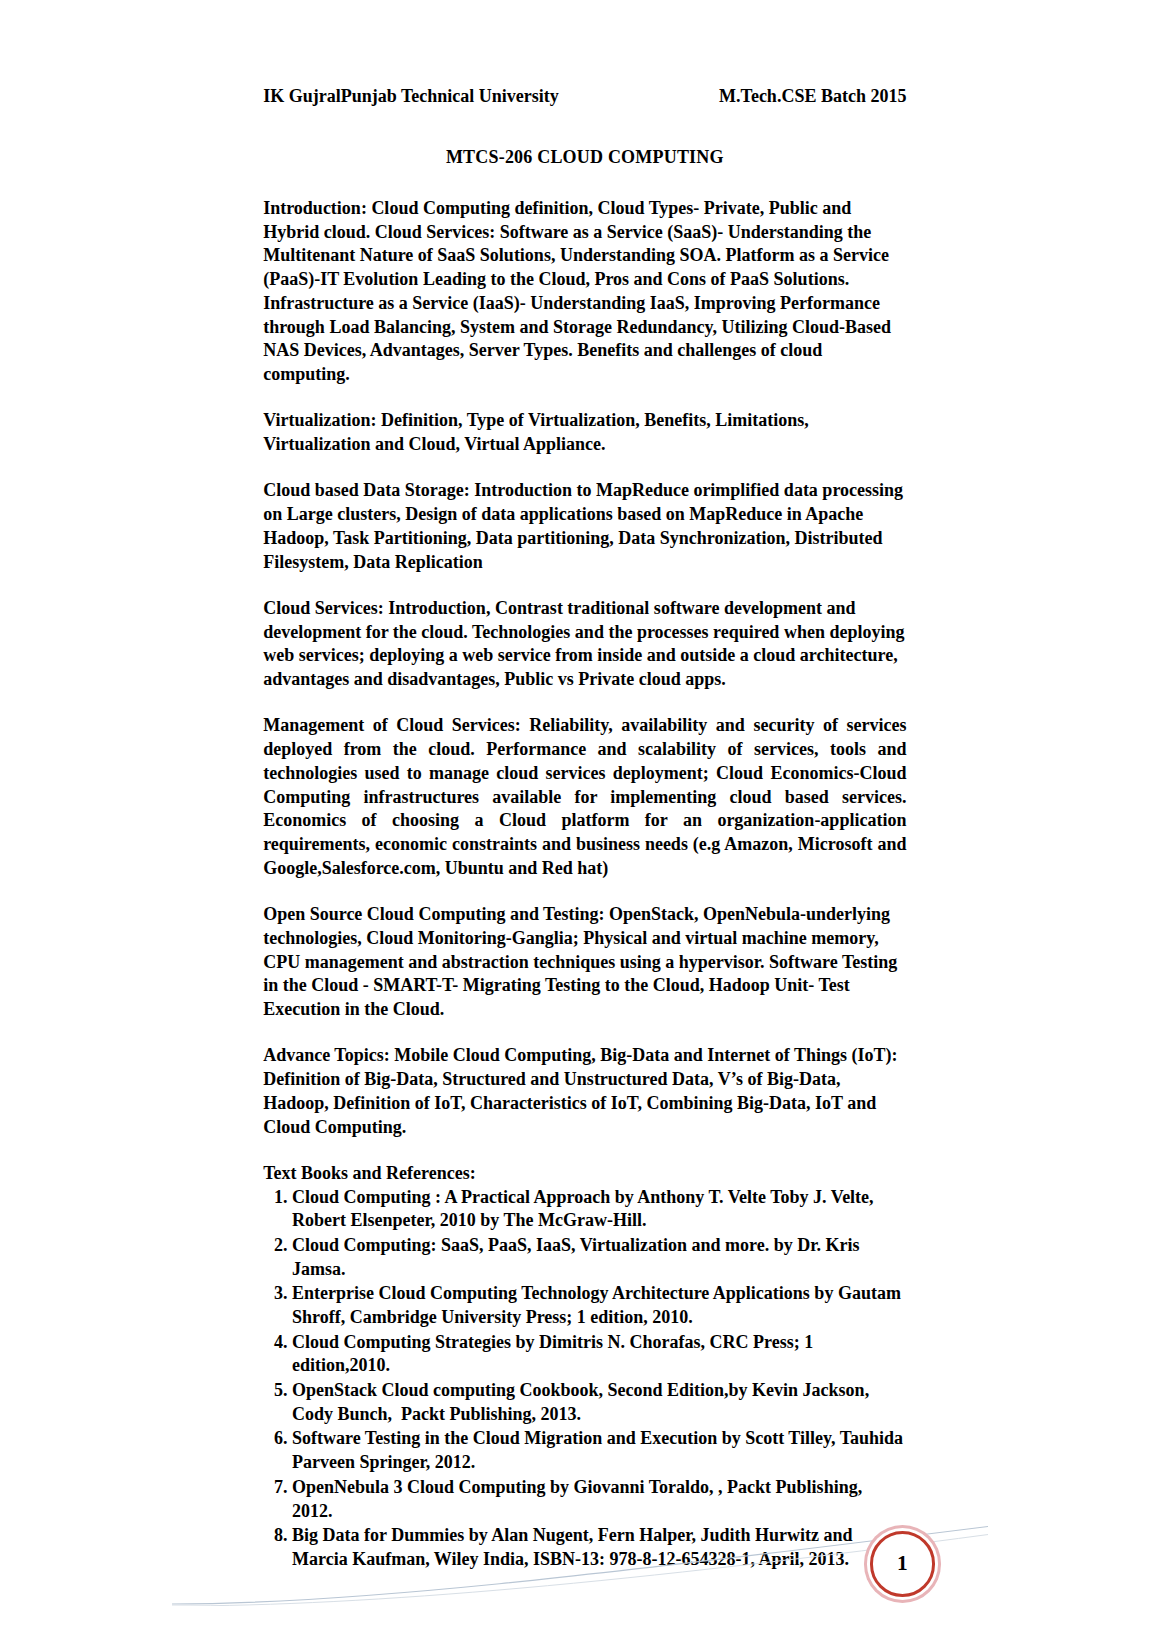IK GujralPunjab Technical University M.Tech.CSE Batch 2015
MTCS-206 CLOUD COMPUTING
Introduction: Cloud Computing definition, Cloud Types- Private, Public and Hybrid cloud. Cloud Services: Software as a Service (SaaS)- Understanding the Multitenant Nature of SaaS Solutions, Understanding SOA. Platform as a Service (PaaS)-IT Evolution Leading to the Cloud, Pros and Cons of PaaS Solutions. Infrastructure as a Service (IaaS)- Understanding IaaS, Improving Performance through Load Balancing, System and Storage Redundancy, Utilizing Cloud-Based NAS Devices, Advantages, Server Types. Benefits and challenges of cloud computing.
Virtualization: Definition, Type of Virtualization, Benefits, Limitations, Virtualization and Cloud, Virtual Appliance.
Cloud based Data Storage: Introduction to MapReduce orimplified data processing on Large clusters, Design of data applications based on MapReduce in Apache Hadoop, Task Partitioning, Data partitioning, Data Synchronization, Distributed Filesystem, Data Replication
Cloud Services: Introduction, Contrast traditional software development and development for the cloud. Technologies and the processes required when deploying web services; deploying a web service from inside and outside a cloud architecture, advantages and disadvantages, Public vs Private cloud apps.
Management of Cloud Services: Reliability, availability and security of services deployed from the cloud. Performance and scalability of services, tools and technologies used to manage cloud services deployment; Cloud Economics-Cloud Computing infrastructures available for implementing cloud based services. Economics of choosing a Cloud platform for an organization-application requirements, economic constraints and business needs (e.g Amazon, Microsoft and Google,Salesforce.com, Ubuntu and Red hat)
Open Source Cloud Computing and Testing: OpenStack, OpenNebula-underlying technologies, Cloud Monitoring-Ganglia; Physical and virtual machine memory, CPU management and abstraction techniques using a hypervisor. Software Testing in the Cloud - SMART-T- Migrating Testing to the Cloud, Hadoop Unit- Test Execution in the Cloud.
Advance Topics: Mobile Cloud Computing, Big-Data and Internet of Things (IoT): Definition of Big-Data, Structured and Unstructured Data, V’s of Big-Data, Hadoop, Definition of IoT, Characteristics of IoT, Combining Big-Data, IoT and Cloud Computing.
Text Books and References:
Cloud Computing : A Practical Approach by Anthony T. Velte Toby J. Velte, Robert Elsenpeter, 2010 by The McGraw-Hill.
Cloud Computing: SaaS, PaaS, IaaS, Virtualization and more. by Dr. Kris Jamsa.
Enterprise Cloud Computing Technology Architecture Applications by Gautam Shroff, Cambridge University Press; 1 edition, 2010.
Cloud Computing Strategies by Dimitris N. Chorafas, CRC Press; 1 edition,2010.
OpenStack Cloud computing Cookbook, Second Edition,by Kevin Jackson, Cody Bunch, Packt Publishing, 2013.
Software Testing in the Cloud Migration and Execution by Scott Tilley, Tauhida Parveen Springer, 2012.
OpenNebula 3 Cloud Computing by Giovanni Toraldo, , Packt Publishing, 2012.
Big Data for Dummies by Alan Nugent, Fern Halper, Judith Hurwitz and Marcia Kaufman, Wiley India, ISBN-13: 978-8-12-654328-1, April, 2013.
1